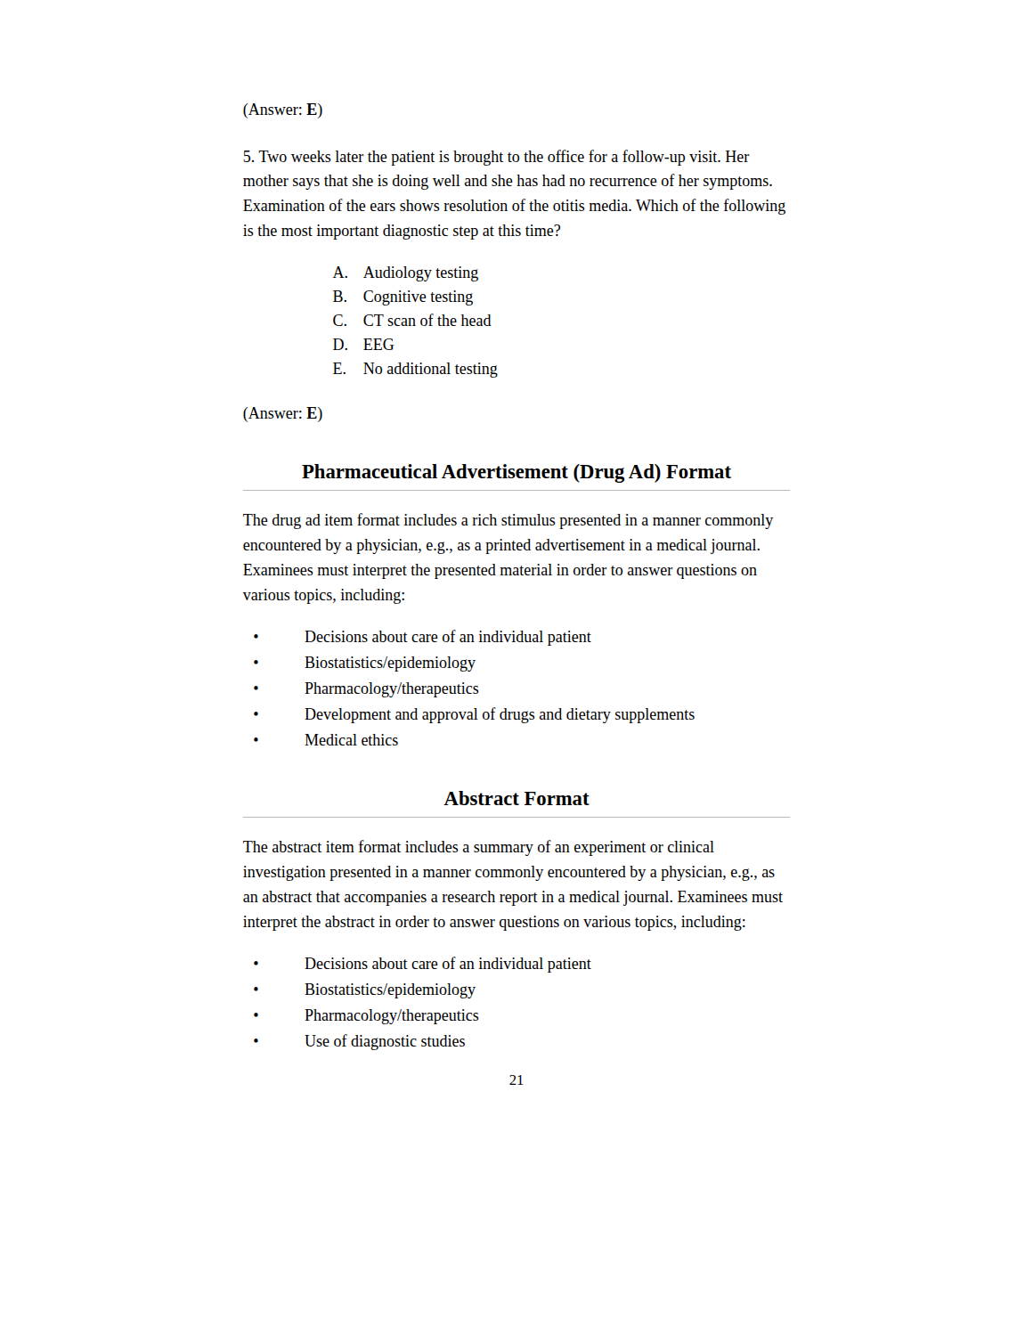(Answer: E)
5. Two weeks later the patient is brought to the office for a follow-up visit. Her mother says that she is doing well and she has had no recurrence of her symptoms. Examination of the ears shows resolution of the otitis media. Which of the following is the most important diagnostic step at this time?
A. Audiology testing
B. Cognitive testing
C. CT scan of the head
D. EEG
E. No additional testing
(Answer: E)
Pharmaceutical Advertisement (Drug Ad) Format
The drug ad item format includes a rich stimulus presented in a manner commonly encountered by a physician, e.g., as a printed advertisement in a medical journal. Examinees must interpret the presented material in order to answer questions on various topics, including:
Decisions about care of an individual patient
Biostatistics/epidemiology
Pharmacology/therapeutics
Development and approval of drugs and dietary supplements
Medical ethics
Abstract Format
The abstract item format includes a summary of an experiment or clinical investigation presented in a manner commonly encountered by a physician, e.g., as an abstract that accompanies a research report in a medical journal. Examinees must interpret the abstract in order to answer questions on various topics, including:
Decisions about care of an individual patient
Biostatistics/epidemiology
Pharmacology/therapeutics
Use of diagnostic studies
21